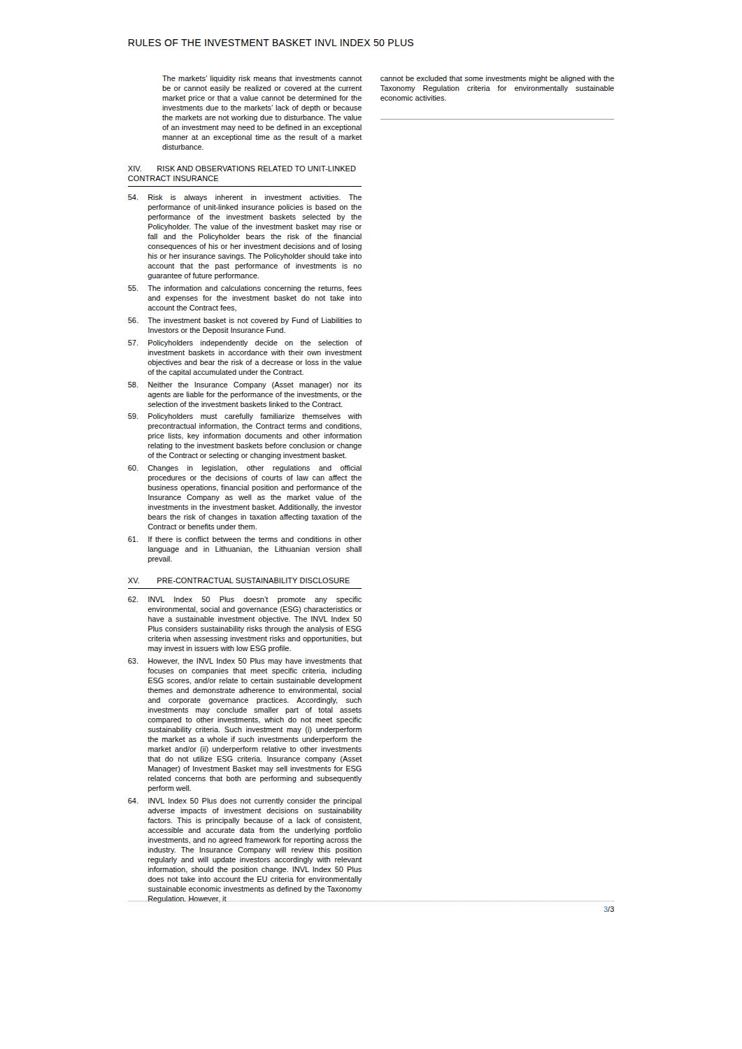RULES OF THE INVESTMENT BASKET INVL INDEX 50 PLUS
The markets’ liquidity risk means that investments cannot be or cannot easily be realized or covered at the current market price or that a value cannot be determined for the investments due to the markets’ lack of depth or because the markets are not working due to disturbance. The value of an investment may need to be defined in an exceptional manner at an exceptional time as the result of a market disturbance.
XIV. RISK AND OBSERVATIONS RELATED TO UNIT-LINKED CONTRACT INSURANCE
54. Risk is always inherent in investment activities. The performance of unit-linked insurance policies is based on the performance of the investment baskets selected by the Policyholder. The value of the investment basket may rise or fall and the Policyholder bears the risk of the financial consequences of his or her investment decisions and of losing his or her insurance savings. The Policyholder should take into account that the past performance of investments is no guarantee of future performance.
55. The information and calculations concerning the returns, fees and expenses for the investment basket do not take into account the Contract fees,
56. The investment basket is not covered by Fund of Liabilities to Investors or the Deposit Insurance Fund.
57. Policyholders independently decide on the selection of investment baskets in accordance with their own investment objectives and bear the risk of a decrease or loss in the value of the capital accumulated under the Contract.
58. Neither the Insurance Company (Asset manager) nor its agents are liable for the performance of the investments, or the selection of the investment baskets linked to the Contract.
59. Policyholders must carefully familiarize themselves with precontractual information, the Contract terms and conditions, price lists, key information documents and other information relating to the investment baskets before conclusion or change of the Contract or selecting or changing investment basket.
60. Changes in legislation, other regulations and official procedures or the decisions of courts of law can affect the business operations, financial position and performance of the Insurance Company as well as the market value of the investments in the investment basket. Additionally, the investor bears the risk of changes in taxation affecting taxation of the Contract or benefits under them.
61. If there is conflict between the terms and conditions in other language and in Lithuanian, the Lithuanian version shall prevail.
XV. PRE-CONTRACTUAL SUSTAINABILITY DISCLOSURE
62. INVL Index 50 Plus doesn’t promote any specific environmental, social and governance (ESG) characteristics or have a sustainable investment objective. The INVL Index 50 Plus considers sustainability risks through the analysis of ESG criteria when assessing investment risks and opportunities, but may invest in issuers with low ESG profile.
63. However, the INVL Index 50 Plus may have investments that focuses on companies that meet specific criteria, including ESG scores, and/or relate to certain sustainable development themes and demonstrate adherence to environmental, social and corporate governance practices. Accordingly, such investments may conclude smaller part of total assets compared to other investments, which do not meet specific sustainability criteria. Such investment may (i) underperform the market as a whole if such investments underperform the market and/or (ii) underperform relative to other investments that do not utilize ESG criteria. Insurance company (Asset Manager) of Investment Basket may sell investments for ESG related concerns that both are performing and subsequently perform well.
64. INVL Index 50 Plus does not currently consider the principal adverse impacts of investment decisions on sustainability factors. This is principally because of a lack of consistent, accessible and accurate data from the underlying portfolio investments, and no agreed framework for reporting across the industry. The Insurance Company will review this position regularly and will update investors accordingly with relevant information, should the position change. INVL Index 50 Plus does not take into account the EU criteria for environmentally sustainable economic investments as defined by the Taxonomy Regulation. However, it
cannot be excluded that some investments might be aligned with the Taxonomy Regulation criteria for environmentally sustainable economic activities.
3/3